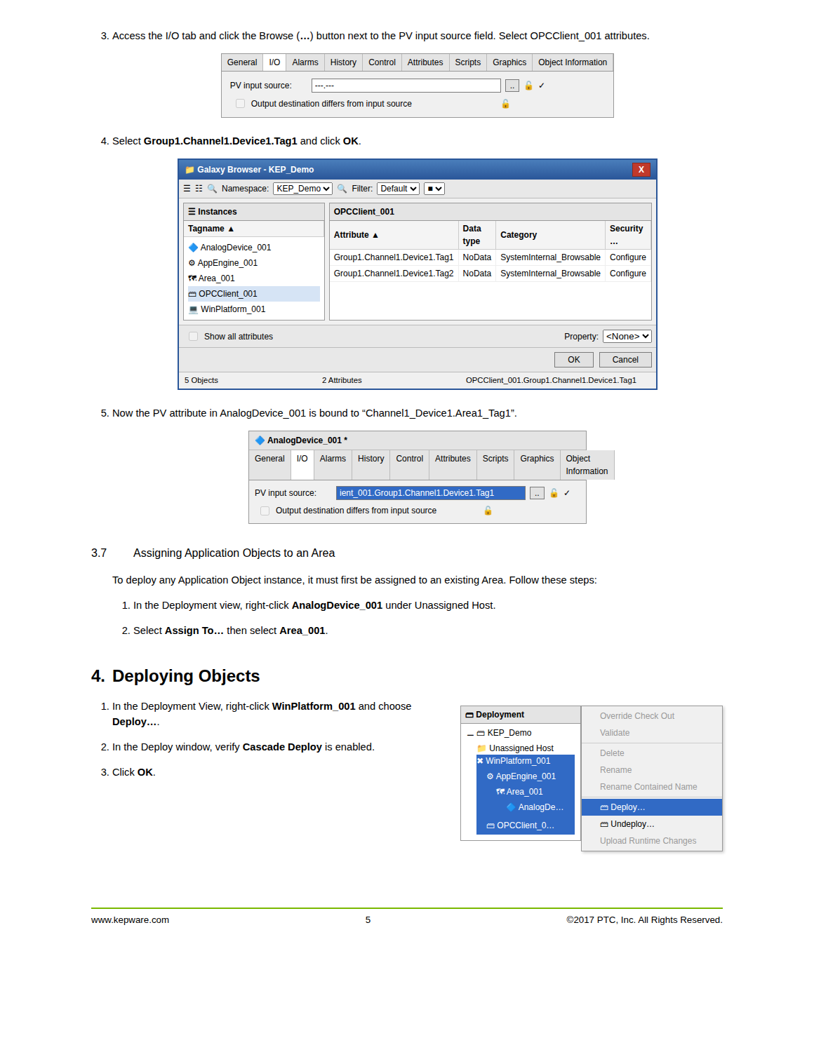Access the I/O tab and click the Browse (…) button next to the PV input source field. Select OPCClient_001 attributes.
General I/O Alarms History Control Attributes Scripts Graphics Object Information
PV input source: .. 🔓 ✓
Output destination differs from input source 🔓
Select Group1.Channel1.Device1.Tag1 and click OK.
📁 Galaxy Browser - KEP_Demo X
☰ ☷ 🔍 Namespace: KEP_Demo 🔍 Filter: Default ■
☰ Instances
Tagname ▲
🔷 AnalogDevice_001
⚙ AppEngine_001
🗺 Area_001
🗃 OPCClient_001
💻 WinPlatform_001
OPCClient_001
| Attribute ▲ | Data type | Category | Security … |
| --- | --- | --- | --- |
| Group1.Channel1.Device1.Tag1 | NoData | SystemInternal_Browsable | Configure |
| Group1.Channel1.Device1.Tag2 | NoData | SystemInternal_Browsable | Configure |
Show all attributes
Property: <None>
OK Cancel
5 Objects 2 Attributes OPCClient_001.Group1.Channel1.Device1.Tag1
Now the PV attribute in AnalogDevice_001 is bound to “Channel1_Device1.Area1_Tag1”.
🔷 AnalogDevice_001 *
General I/O Alarms History Control Attributes Scripts Graphics Object Information
PV input source: .. 🔓 ✓
Output destination differs from input source 🔓
3.7 Assigning Application Objects to an Area
To deploy any Application Object instance, it must first be assigned to an existing Area. Follow these steps:
In the Deployment view, right-click AnalogDevice_001 under Unassigned Host.
Select Assign To… then select Area_001.
4. Deploying Objects
In the Deployment View, right-click WinPlatform_001 and choose Deploy….
In the Deploy window, verify Cascade Deploy is enabled.
Click OK.
🗃 Deployment
⚊ 🗃 KEP_Demo
📁 Unassigned Host
✖ WinPlatform_001
⚙ AppEngine_001
🗺 Area_001
🔷 AnalogDe…
🗃 OPCClient_0…
Override Check Out
Validate
Delete
Rename
Rename Contained Name
🗃 Deploy…
🗃 Undeploy…
Upload Runtime Changes
www.kepware.com 5 ©2017 PTC, Inc. All Rights Reserved.